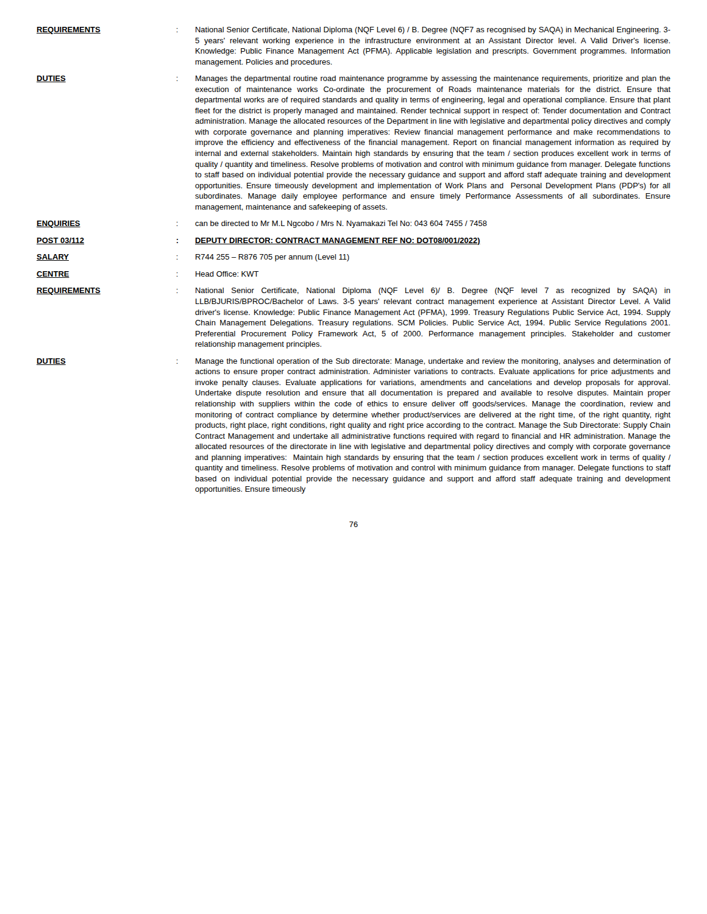| REQUIREMENTS | : | National Senior Certificate, National Diploma (NQF Level 6) / B. Degree (NQF7 as recognised by SAQA) in Mechanical Engineering. 3-5 years' relevant working experience in the infrastructure environment at an Assistant Director level. A Valid Driver's license. Knowledge: Public Finance Management Act (PFMA). Applicable legislation and prescripts. Government programmes. Information management. Policies and procedures. |
| DUTIES | : | Manages the departmental routine road maintenance programme by assessing the maintenance requirements, prioritize and plan the execution of maintenance works Co-ordinate the procurement of Roads maintenance materials for the district. Ensure that departmental works are of required standards and quality in terms of engineering, legal and operational compliance. Ensure that plant fleet for the district is properly managed and maintained. Render technical support in respect of: Tender documentation and Contract administration. Manage the allocated resources of the Department in line with legislative and departmental policy directives and comply with corporate governance and planning imperatives: Review financial management performance and make recommendations to improve the efficiency and effectiveness of the financial management. Report on financial management information as required by internal and external stakeholders. Maintain high standards by ensuring that the team / section produces excellent work in terms of quality / quantity and timeliness. Resolve problems of motivation and control with minimum guidance from manager. Delegate functions to staff based on individual potential provide the necessary guidance and support and afford staff adequate training and development opportunities. Ensure timeously development and implementation of Work Plans and Personal Development Plans (PDP's) for all subordinates. Manage daily employee performance and ensure timely Performance Assessments of all subordinates. Ensure management, maintenance and safekeeping of assets. |
| ENQUIRIES | : | can be directed to Mr M.L Ngcobo / Mrs N. Nyamakazi Tel No: 043 604 7455 / 7458 |
| POST 03/112 | : | DEPUTY DIRECTOR: CONTRACT MANAGEMENT REF NO: DOT08/001/2022) |
| SALARY | : | R744 255 – R876 705 per annum (Level 11) |
| CENTRE | : | Head Office: KWT |
| REQUIREMENTS | : | National Senior Certificate, National Diploma (NQF Level 6)/ B. Degree (NQF level 7 as recognized by SAQA) in LLB/BJURIS/BPROC/Bachelor of Laws. 3-5 years' relevant contract management experience at Assistant Director Level. A Valid driver's license. Knowledge: Public Finance Management Act (PFMA), 1999. Treasury Regulations Public Service Act, 1994. Supply Chain Management Delegations. Treasury regulations. SCM Policies. Public Service Act, 1994. Public Service Regulations 2001. Preferential Procurement Policy Framework Act, 5 of 2000. Performance management principles. Stakeholder and customer relationship management principles. |
| DUTIES | : | Manage the functional operation of the Sub directorate: Manage, undertake and review the monitoring, analyses and determination of actions to ensure proper contract administration. Administer variations to contracts. Evaluate applications for price adjustments and invoke penalty clauses. Evaluate applications for variations, amendments and cancelations and develop proposals for approval. Undertake dispute resolution and ensure that all documentation is prepared and available to resolve disputes. Maintain proper relationship with suppliers within the code of ethics to ensure deliver off goods/services. Manage the coordination, review and monitoring of contract compliance by determine whether product/services are delivered at the right time, of the right quantity, right products, right place, right conditions, right quality and right price according to the contract. Manage the Sub Directorate: Supply Chain Contract Management and undertake all administrative functions required with regard to financial and HR administration. Manage the allocated resources of the directorate in line with legislative and departmental policy directives and comply with corporate governance and planning imperatives: Maintain high standards by ensuring that the team / section produces excellent work in terms of quality / quantity and timeliness. Resolve problems of motivation and control with minimum guidance from manager. Delegate functions to staff based on individual potential provide the necessary guidance and support and afford staff adequate training and development opportunities. Ensure timeously |
76